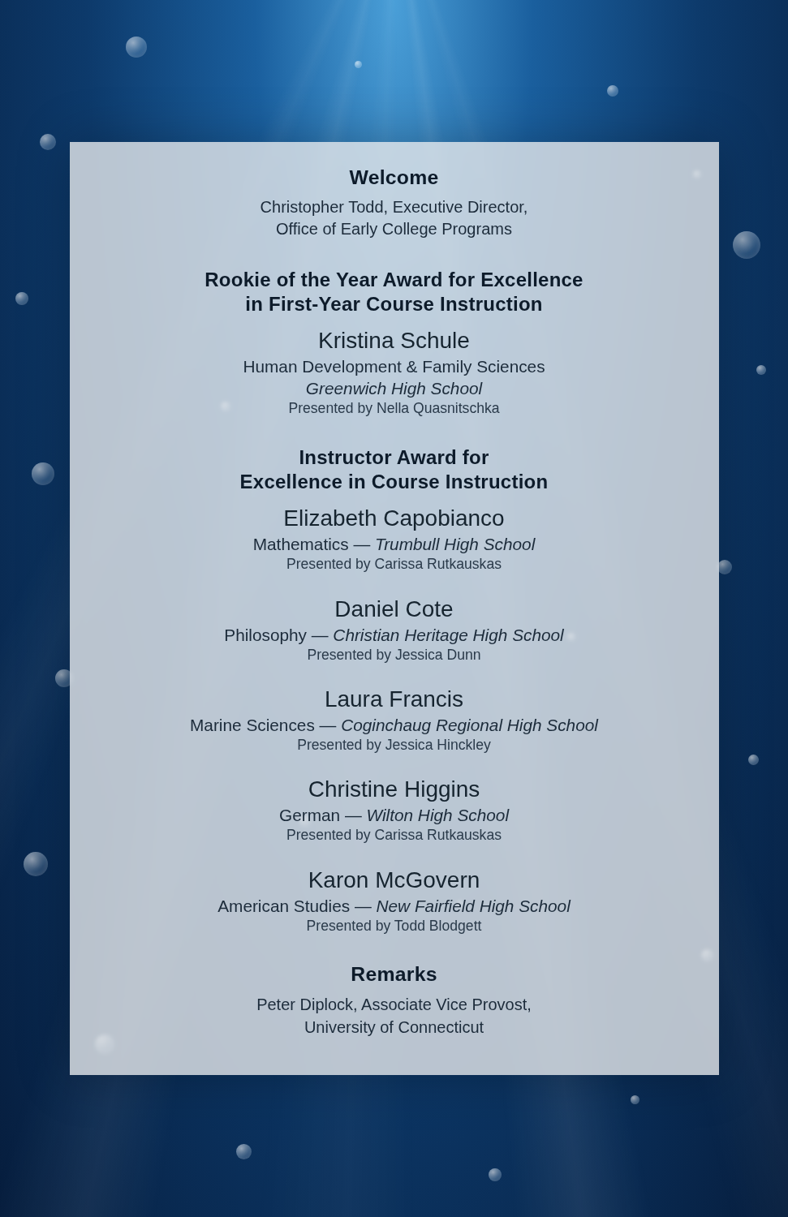Welcome
Christopher Todd, Executive Director,
Office of Early College Programs
Rookie of the Year Award for Excellence
in First-Year Course Instruction
Kristina Schule
Human Development & Family Sciences
Greenwich High School
Presented by Nella Quasnitschka
Instructor Award for
Excellence in Course Instruction
Elizabeth Capobianco
Mathematics — Trumbull High School
Presented by Carissa Rutkauskas
Daniel Cote
Philosophy — Christian Heritage High School
Presented by Jessica Dunn
Laura Francis
Marine Sciences — Coginchaug Regional High School
Presented by Jessica Hinckley
Christine Higgins
German — Wilton High School
Presented by Carissa Rutkauskas
Karon McGovern
American Studies — New Fairfield High School
Presented by Todd Blodgett
Remarks
Peter Diplock, Associate Vice Provost,
University of Connecticut